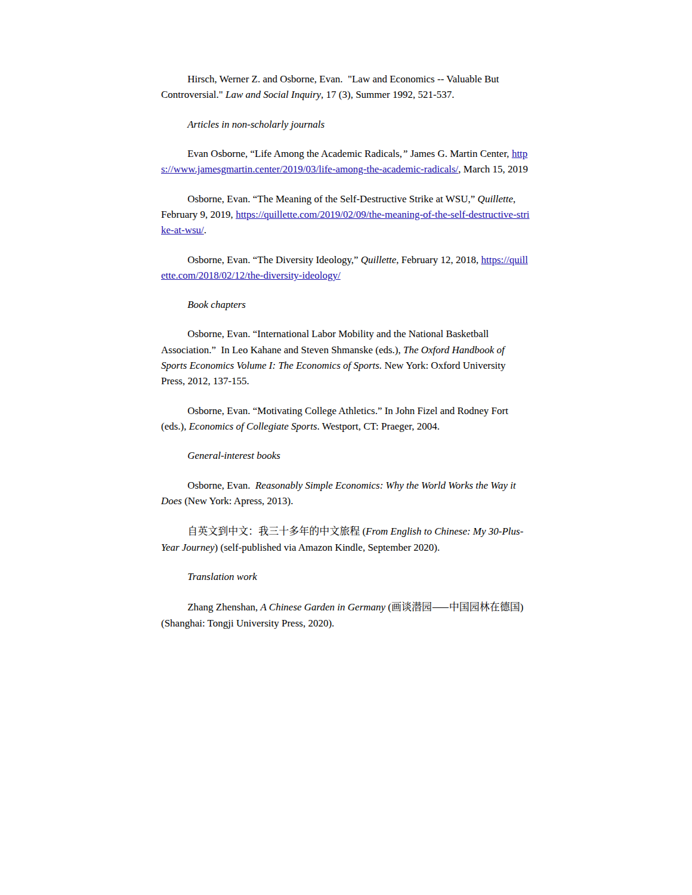Hirsch, Werner Z. and Osborne, Evan. "Law and Economics -- Valuable But Controversial." Law and Social Inquiry, 17 (3), Summer 1992, 521-537.
Articles in non-scholarly journals
Evan Osborne, “Life Among the Academic Radicals,” James G. Martin Center, https://www.jamesgmartin.center/2019/03/life-among-the-academic-radicals/, March 15, 2019
Osborne, Evan. “The Meaning of the Self-Destructive Strike at WSU,” Quillette, February 9, 2019, https://quillette.com/2019/02/09/the-meaning-of-the-self-destructive-strike-at-wsu/.
Osborne, Evan. “The Diversity Ideology,” Quillette, February 12, 2018, https://quillette.com/2018/02/12/the-diversity-ideology/
Book chapters
Osborne, Evan. “International Labor Mobility and the National Basketball Association.” In Leo Kahane and Steven Shmanske (eds.), The Oxford Handbook of Sports Economics Volume I: The Economics of Sports. New York: Oxford University Press, 2012, 137-155.
Osborne, Evan. “Motivating College Athletics.” In John Fizel and Rodney Fort (eds.), Economics of Collegiate Sports. Westport, CT: Praeger, 2004.
General-interest books
Osborne, Evan. Reasonably Simple Economics: Why the World Works the Way it Does (New York: Apress, 2013).
自英文到中文：我三十多年的中文旅程 (From English to Chinese: My 30-Plus-Year Journey) (self-published via Amazon Kindle, September 2020).
Translation work
Zhang Zhenshan, A Chinese Garden in Germany (画谈潜园——中国园林在德国) (Shanghai: Tongji University Press, 2020).